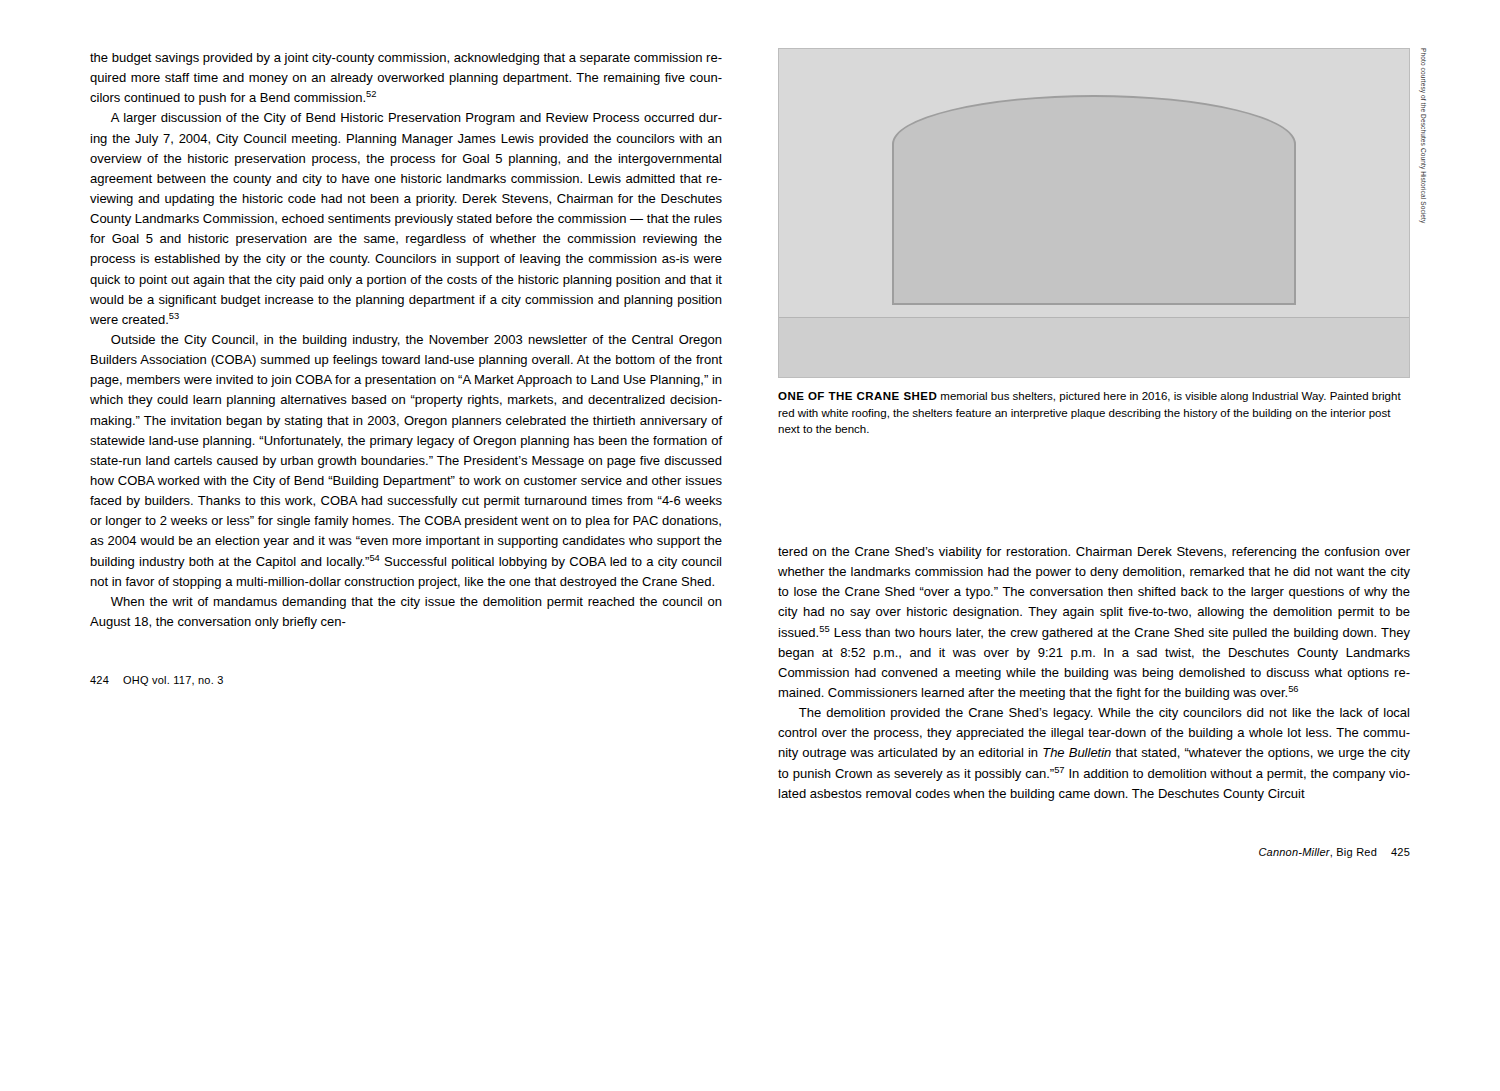the budget savings provided by a joint city-county commission, acknowledging that a separate commission required more staff time and money on an already overworked planning department. The remaining five councilors continued to push for a Bend commission.52
A larger discussion of the City of Bend Historic Preservation Program and Review Process occurred during the July 7, 2004, City Council meeting. Planning Manager James Lewis provided the councilors with an overview of the historic preservation process, the process for Goal 5 planning, and the intergovernmental agreement between the county and city to have one historic landmarks commission. Lewis admitted that reviewing and updating the historic code had not been a priority. Derek Stevens, Chairman for the Deschutes County Landmarks Commission, echoed sentiments previously stated before the commission — that the rules for Goal 5 and historic preservation are the same, regardless of whether the commission reviewing the process is established by the city or the county. Councilors in support of leaving the commission as-is were quick to point out again that the city paid only a portion of the costs of the historic planning position and that it would be a significant budget increase to the planning department if a city commission and planning position were created.53
Outside the City Council, in the building industry, the November 2003 newsletter of the Central Oregon Builders Association (COBA) summed up feelings toward land-use planning overall. At the bottom of the front page, members were invited to join COBA for a presentation on “A Market Approach to Land Use Planning,” in which they could learn planning alternatives based on “property rights, markets, and decentralized decision-making.” The invitation began by stating that in 2003, Oregon planners celebrated the thirtieth anniversary of statewide land-use planning. “Unfortunately, the primary legacy of Oregon planning has been the formation of state-run land cartels caused by urban growth boundaries.” The President’s Message on page five discussed how COBA worked with the City of Bend “Building Department” to work on customer service and other issues faced by builders. Thanks to this work, COBA had successfully cut permit turnaround times from “4-6 weeks or longer to 2 weeks or less” for single family homes. The COBA president went on to plea for PAC donations, as 2004 would be an election year and it was “even more important in supporting candidates who support the building industry both at the Capitol and locally.”54 Successful political lobbying by COBA led to a city council not in favor of stopping a multi-million-dollar construction project, like the one that destroyed the Crane Shed.
When the writ of mandamus demanding that the city issue the demolition permit reached the council on August 18, the conversation only briefly cen-
424 OHQ vol. 117, no. 3
Photo courtesy of the Deschutes County Historical Society
ONE OF THE CRANE SHED memorial bus shelters, pictured here in 2016, is visible along Industrial Way. Painted bright red with white roofing, the shelters feature an interpretive plaque describing the history of the building on the interior post next to the bench.
tered on the Crane Shed’s viability for restoration. Chairman Derek Stevens, referencing the confusion over whether the landmarks commission had the power to deny demolition, remarked that he did not want the city to lose the Crane Shed “over a typo.” The conversation then shifted back to the larger questions of why the city had no say over historic designation. They again split five-to-two, allowing the demolition permit to be issued.55 Less than two hours later, the crew gathered at the Crane Shed site pulled the building down. They began at 8:52 p.m., and it was over by 9:21 p.m. In a sad twist, the Deschutes County Landmarks Commission had convened a meeting while the building was being demolished to discuss what options remained. Commissioners learned after the meeting that the fight for the building was over.56
The demolition provided the Crane Shed’s legacy. While the city councilors did not like the lack of local control over the process, they appreciated the illegal tear-down of the building a whole lot less. The community outrage was articulated by an editorial in The Bulletin that stated, “whatever the options, we urge the city to punish Crown as severely as it possibly can.”57 In addition to demolition without a permit, the company violated asbestos removal codes when the building came down. The Deschutes County Circuit
Cannon-Miller, Big Red425